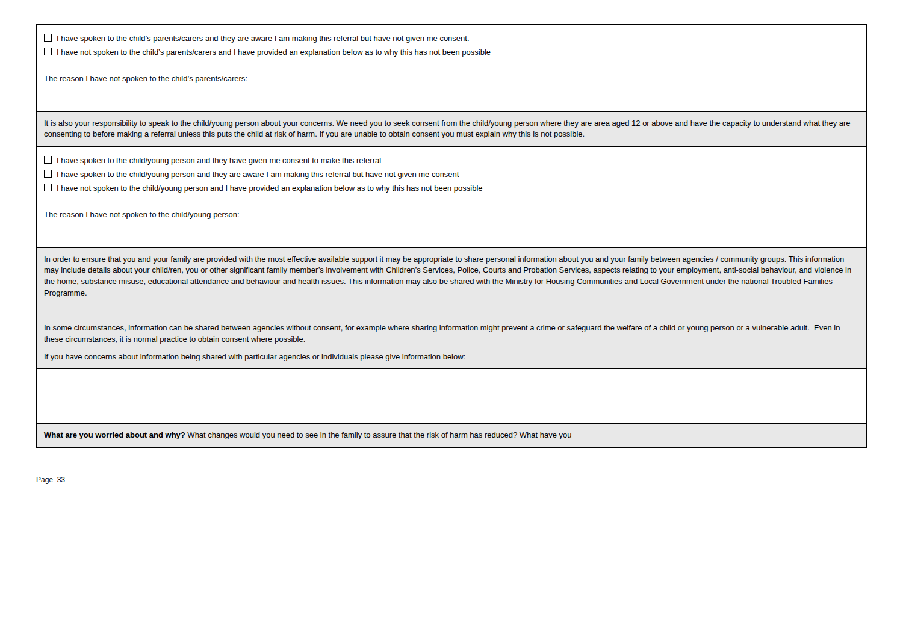| I have spoken to the child’s parents/carers and they are aware I am making this referral but have not given me consent. I have not spoken to the child’s parents/carers and I have provided an explanation below as to why this has not been possible |
| The reason I have not spoken to the child’s parents/carers: |
| It is also your responsibility to speak to the child/young person about your concerns. We need you to seek consent from the child/young person where they are area aged 12 or above and have the capacity to understand what they are consenting to before making a referral unless this puts the child at risk of harm. If you are unable to obtain consent you must explain why this is not possible. |
| I have spoken to the child/young person and they have given me consent to make this referral I have spoken to the child/young person and they are aware I am making this referral but have not given me consent I have not spoken to the child/young person and I have provided an explanation below as to why this has not been possible |
| The reason I have not spoken to the child/young person: |
| In order to ensure that you and your family are provided with the most effective available support it may be appropriate to share personal information about you and your family between agencies / community groups. This information may include details about your child/ren, you or other significant family member’s involvement with Children’s Services, Police, Courts and Probation Services, aspects relating to your employment, anti-social behaviour, and violence in the home, substance misuse, educational attendance and behaviour and health issues. This information may also be shared with the Ministry for Housing Communities and Local Government under the national Troubled Families Programme. In some circumstances, information can be shared between agencies without consent, for example where sharing information might prevent a crime or safeguard the welfare of a child or young person or a vulnerable adult. Even in these circumstances, it is normal practice to obtain consent where possible. If you have concerns about information being shared with particular agencies or individuals please give information below: |
| What are you worried about and why? What changes would you need to see in the family to assure that the risk of harm has reduced? What have you |
Page 33